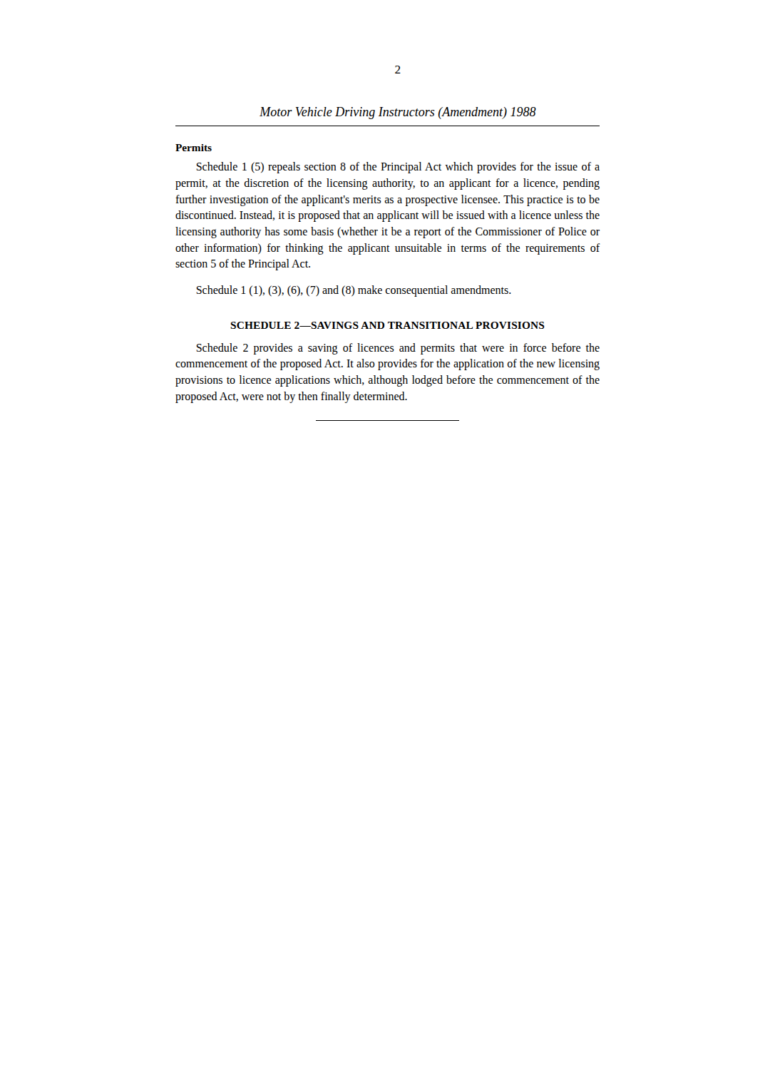2
Motor Vehicle Driving Instructors (Amendment) 1988
Permits
Schedule 1 (5) repeals section 8 of the Principal Act which provides for the issue of a permit, at the discretion of the licensing authority, to an applicant for a licence, pending further investigation of the applicant's merits as a prospective licensee. This practice is to be discontinued. Instead, it is proposed that an applicant will be issued with a licence unless the licensing authority has some basis (whether it be a report of the Commissioner of Police or other information) for thinking the applicant unsuitable in terms of the requirements of section 5 of the Principal Act.
Schedule 1 (1), (3), (6), (7) and (8) make consequential amendments.
SCHEDULE 2—SAVINGS AND TRANSITIONAL PROVISIONS
Schedule 2 provides a saving of licences and permits that were in force before the commencement of the proposed Act. It also provides for the application of the new licensing provisions to licence applications which, although lodged before the commencement of the proposed Act, were not by then finally determined.